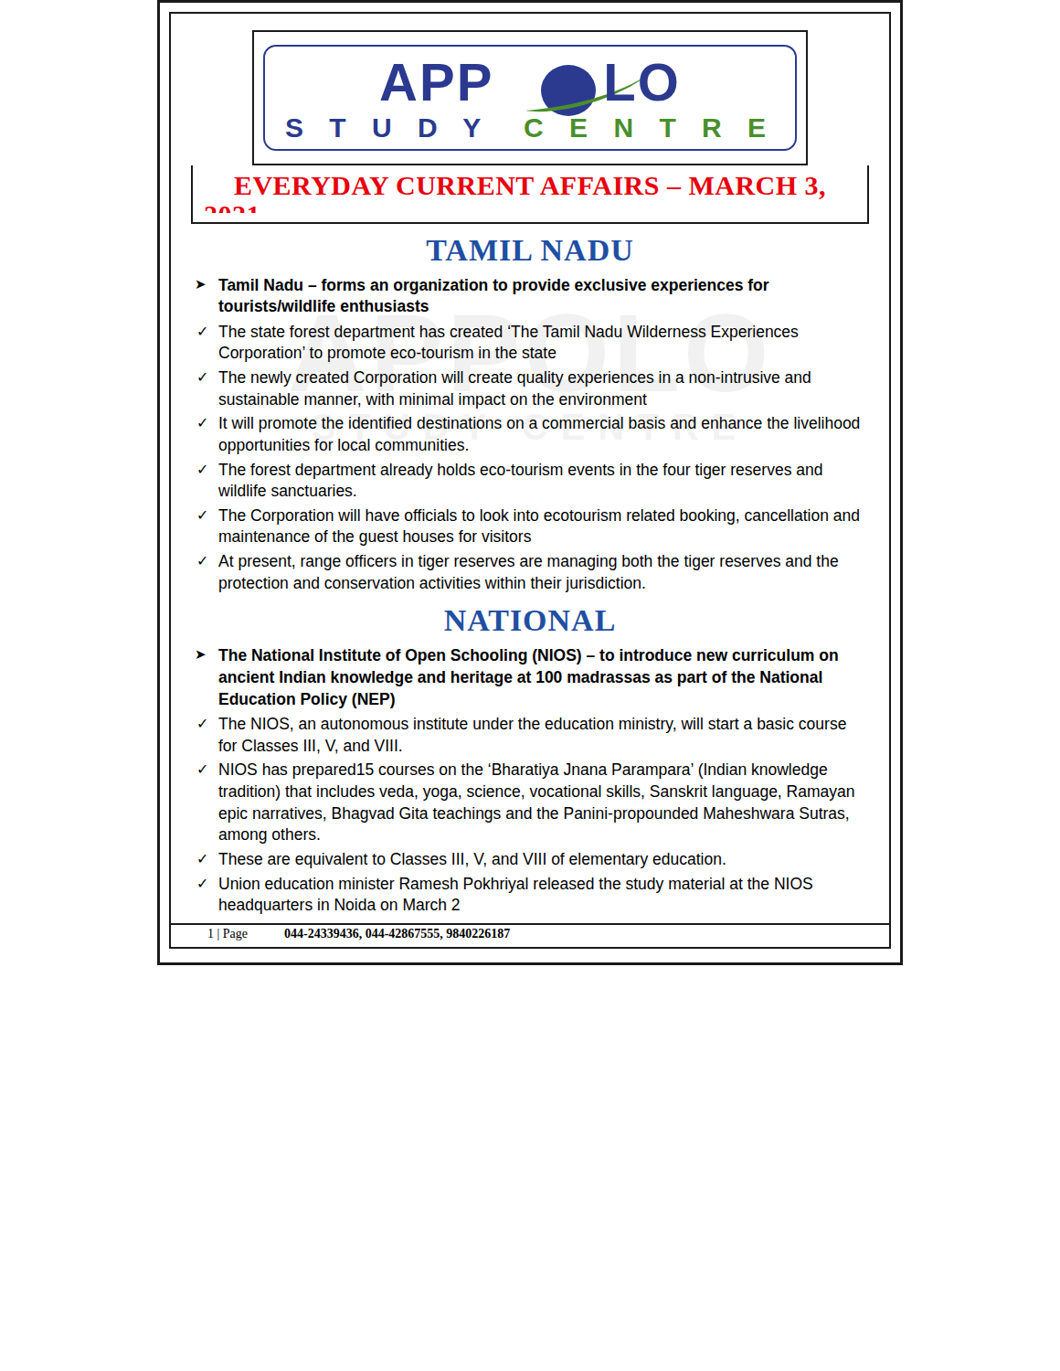APPOLOSTUDY CENTRE
APP LO
S T U D Y C E N T R E
EVERYDAY CURRENT AFFAIRS – MARCH 3,2021
TAMIL NADU
Tamil Nadu – forms an organization to provide exclusive experiences for tourists/wildlife enthusiasts
The state forest department has created ‘The Tamil Nadu Wilderness Experiences Corporation’ to promote eco-tourism in the state
The newly created Corporation will create quality experiences in a non-intrusive and sustainable manner, with minimal impact on the environment
It will promote the identified destinations on a commercial basis and enhance the livelihood opportunities for local communities.
The forest department already holds eco-tourism events in the four tiger reserves and wildlife sanctuaries.
The Corporation will have officials to look into ecotourism related booking, cancellation and maintenance of the guest houses for visitors
At present, range officers in tiger reserves are managing both the tiger reserves and the protection and conservation activities within their jurisdiction.
NATIONAL
The National Institute of Open Schooling (NIOS) – to introduce new curriculum on ancient Indian knowledge and heritage at 100 madrassas as part of the National Education Policy (NEP)
The NIOS, an autonomous institute under the education ministry, will start a basic course for Classes III, V, and VIII.
NIOS has prepared15 courses on the ‘Bharatiya Jnana Parampara’ (Indian knowledge tradition) that includes veda, yoga, science, vocational skills, Sanskrit language, Ramayan epic narratives, Bhagvad Gita teachings and the Panini-propounded Maheshwara Sutras, among others.
These are equivalent to Classes III, V, and VIII of elementary education.
Union education minister Ramesh Pokhriyal released the study material at the NIOS headquarters in Noida on March 2
1 | Page 044-24339436, 044-42867555, 9840226187